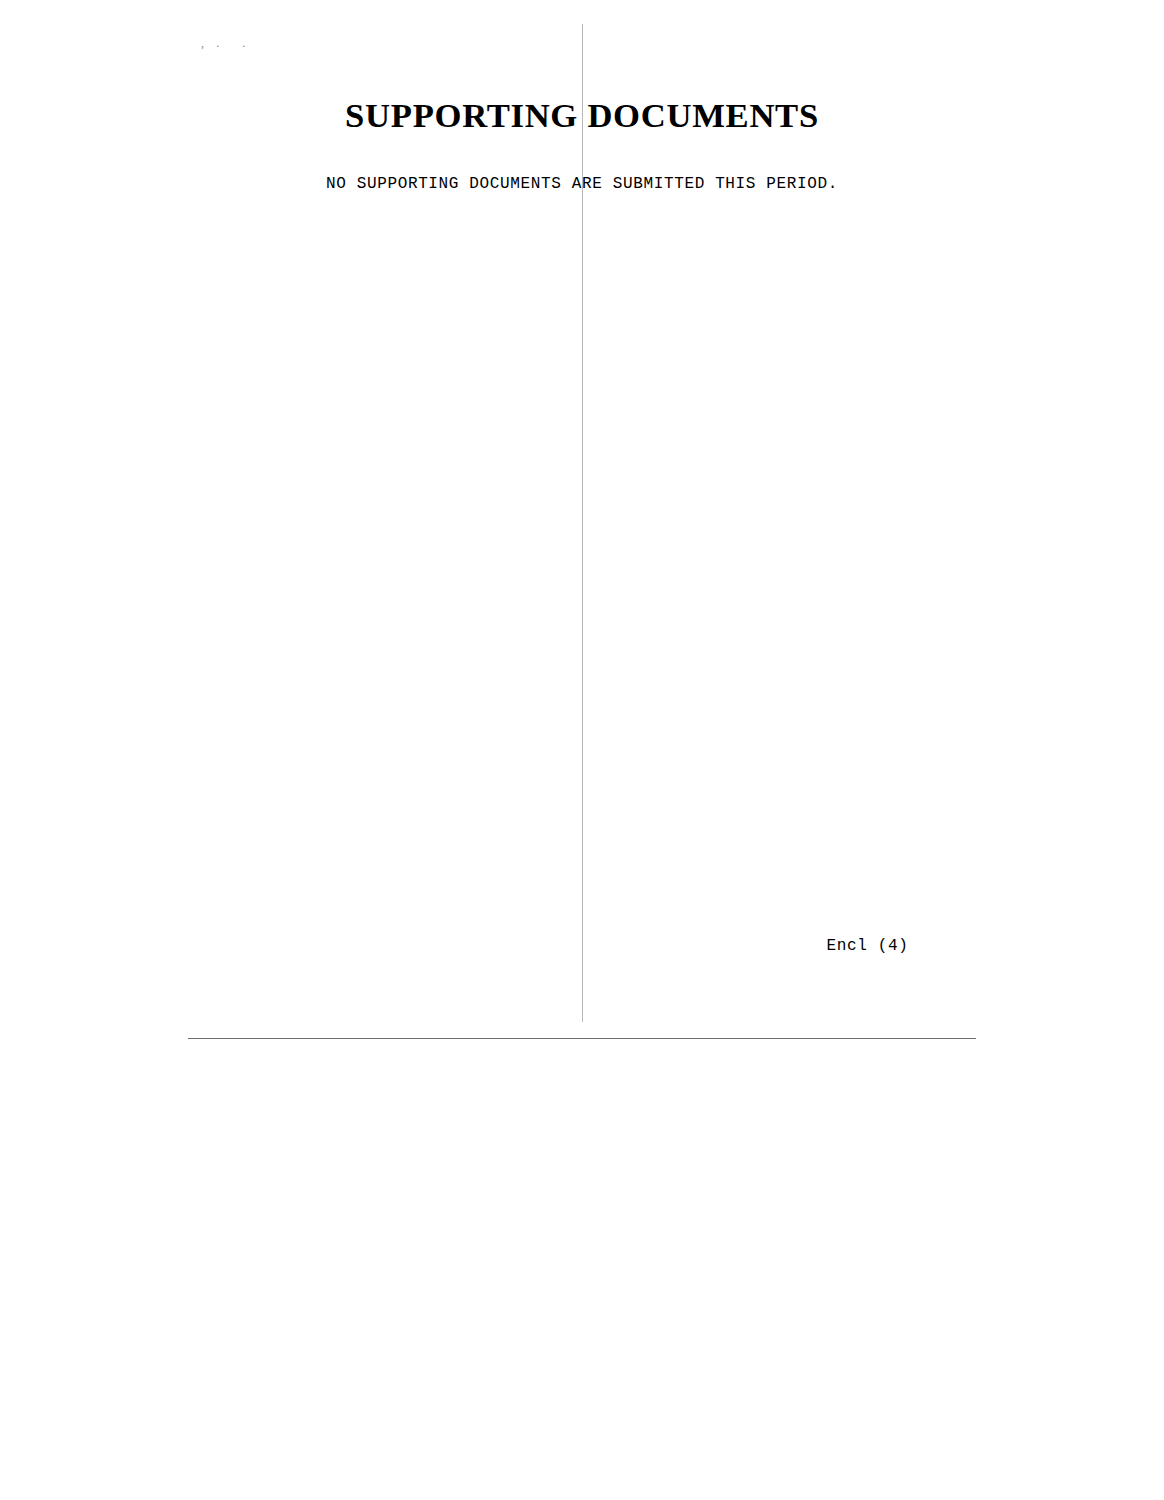, . .
SUPPORTING DOCUMENTS
NO SUPPORTING DOCUMENTS ARE SUBMITTED THIS PERIOD.
Encl (4)